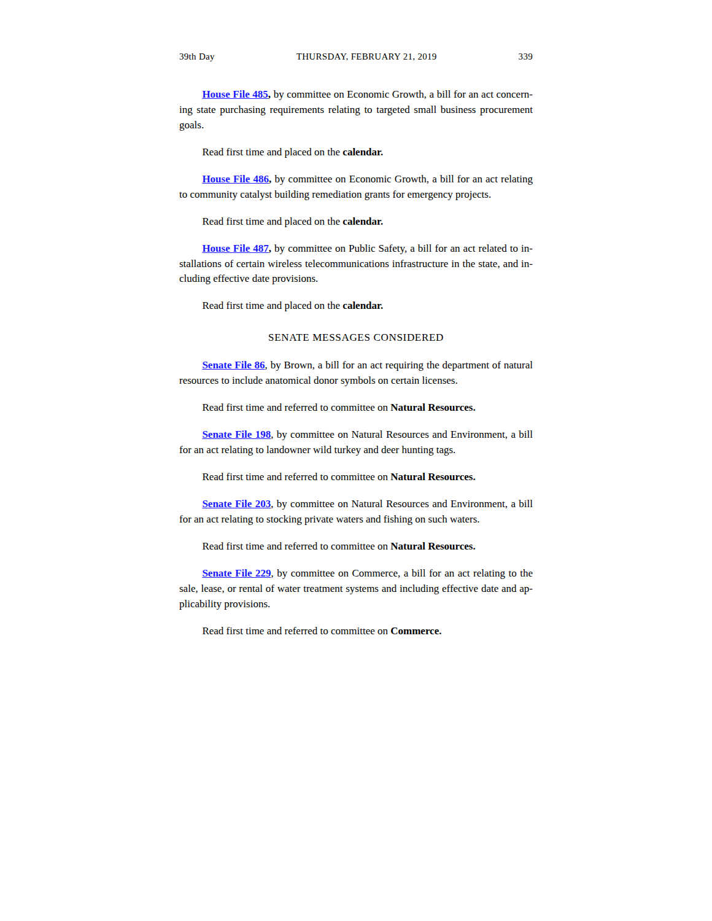39th Day THURSDAY, FEBRUARY 21, 2019 339
House File 485, by committee on Economic Growth, a bill for an act concerning state purchasing requirements relating to targeted small business procurement goals.
Read first time and placed on the calendar.
House File 486, by committee on Economic Growth, a bill for an act relating to community catalyst building remediation grants for emergency projects.
Read first time and placed on the calendar.
House File 487, by committee on Public Safety, a bill for an act related to installations of certain wireless telecommunications infrastructure in the state, and including effective date provisions.
Read first time and placed on the calendar.
SENATE MESSAGES CONSIDERED
Senate File 86, by Brown, a bill for an act requiring the department of natural resources to include anatomical donor symbols on certain licenses.
Read first time and referred to committee on Natural Resources.
Senate File 198, by committee on Natural Resources and Environment, a bill for an act relating to landowner wild turkey and deer hunting tags.
Read first time and referred to committee on Natural Resources.
Senate File 203, by committee on Natural Resources and Environment, a bill for an act relating to stocking private waters and fishing on such waters.
Read first time and referred to committee on Natural Resources.
Senate File 229, by committee on Commerce, a bill for an act relating to the sale, lease, or rental of water treatment systems and including effective date and applicability provisions.
Read first time and referred to committee on Commerce.